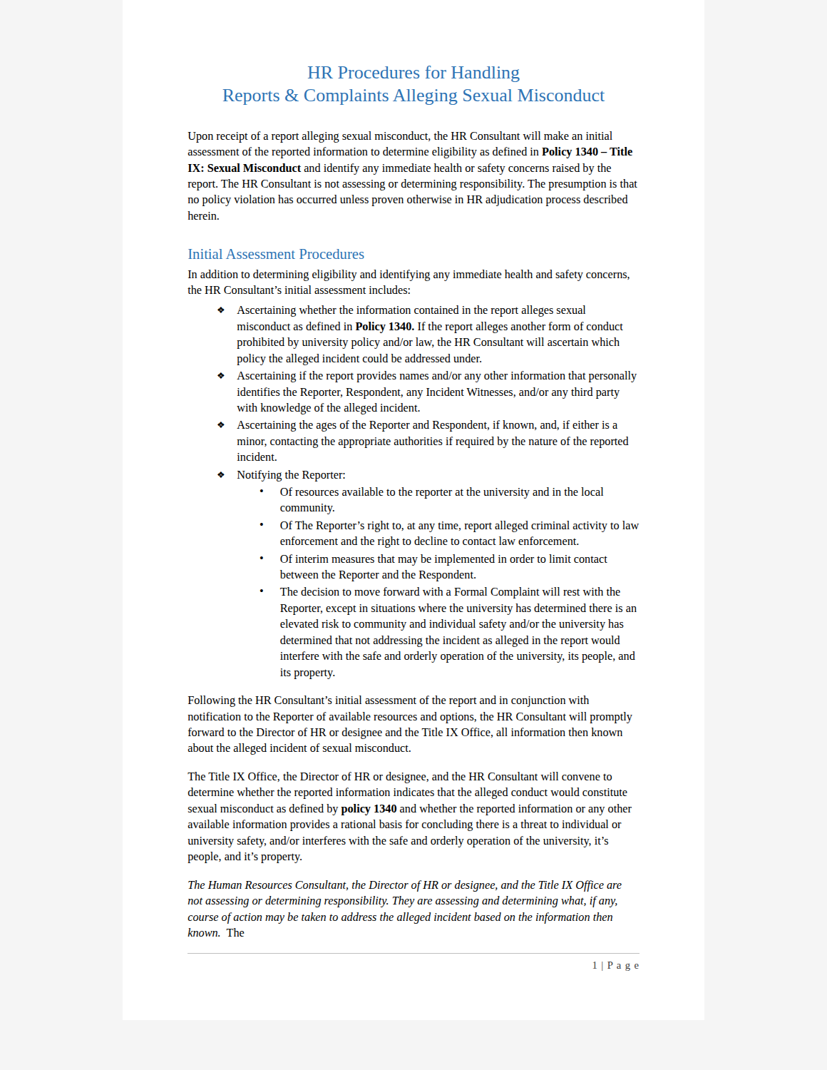HR Procedures for Handling
Reports & Complaints Alleging Sexual Misconduct
Upon receipt of a report alleging sexual misconduct, the HR Consultant will make an initial assessment of the reported information to determine eligibility as defined in Policy 1340 – Title IX: Sexual Misconduct and identify any immediate health or safety concerns raised by the report. The HR Consultant is not assessing or determining responsibility. The presumption is that no policy violation has occurred unless proven otherwise in HR adjudication process described herein.
Initial Assessment Procedures
In addition to determining eligibility and identifying any immediate health and safety concerns, the HR Consultant’s initial assessment includes:
Ascertaining whether the information contained in the report alleges sexual misconduct as defined in Policy 1340. If the report alleges another form of conduct prohibited by university policy and/or law, the HR Consultant will ascertain which policy the alleged incident could be addressed under.
Ascertaining if the report provides names and/or any other information that personally identifies the Reporter, Respondent, any Incident Witnesses, and/or any third party with knowledge of the alleged incident.
Ascertaining the ages of the Reporter and Respondent, if known, and, if either is a minor, contacting the appropriate authorities if required by the nature of the reported incident.
Notifying the Reporter:
Of resources available to the reporter at the university and in the local community.
Of The Reporter’s right to, at any time, report alleged criminal activity to law enforcement and the right to decline to contact law enforcement.
Of interim measures that may be implemented in order to limit contact between the Reporter and the Respondent.
The decision to move forward with a Formal Complaint will rest with the Reporter, except in situations where the university has determined there is an elevated risk to community and individual safety and/or the university has determined that not addressing the incident as alleged in the report would interfere with the safe and orderly operation of the university, its people, and its property.
Following the HR Consultant’s initial assessment of the report and in conjunction with notification to the Reporter of available resources and options, the HR Consultant will promptly forward to the Director of HR or designee and the Title IX Office, all information then known about the alleged incident of sexual misconduct.
The Title IX Office, the Director of HR or designee, and the HR Consultant will convene to determine whether the reported information indicates that the alleged conduct would constitute sexual misconduct as defined by policy 1340 and whether the reported information or any other available information provides a rational basis for concluding there is a threat to individual or university safety, and/or interferes with the safe and orderly operation of the university, it’s people, and it’s property.
The Human Resources Consultant, the Director of HR or designee, and the Title IX Office are not assessing or determining responsibility. They are assessing and determining what, if any, course of action may be taken to address the alleged incident based on the information then known. The
1 | P a g e